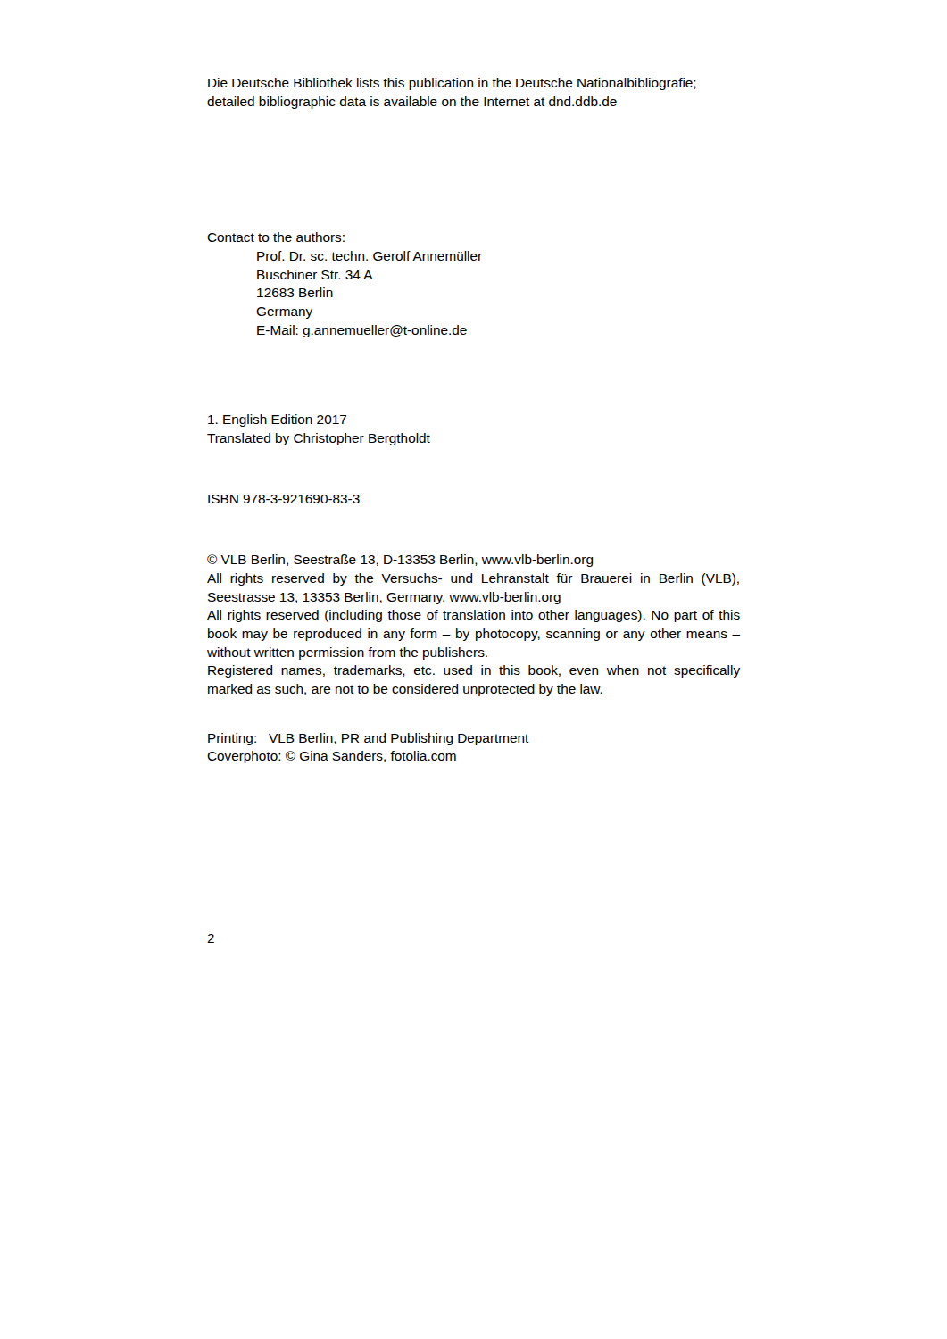Die Deutsche Bibliothek lists this publication in the Deutsche Nationalbibliografie;
detailed bibliographic data is available on the Internet at dnd.ddb.de
Contact to the authors:
Prof. Dr. sc. techn. Gerolf Annemüller
Buschiner Str. 34 A
12683 Berlin
Germany
E-Mail: g.annemueller@t-online.de
1. English Edition 2017
Translated by Christopher Bergtholdt
ISBN 978-3-921690-83-3
© VLB Berlin, Seestraße 13, D-13353 Berlin, www.vlb-berlin.org
All rights reserved by the Versuchs- und Lehranstalt für Brauerei in Berlin (VLB), Seestrasse 13, 13353 Berlin, Germany, www.vlb-berlin.org
All rights reserved (including those of translation into other languages). No part of this book may be reproduced in any form – by photocopy, scanning or any other means – without written permission from the publishers.
Registered names, trademarks, etc. used in this book, even when not specifically marked as such, are not to be considered unprotected by the law.
Printing: VLB Berlin, PR and Publishing Department
Coverphoto: © Gina Sanders, fotolia.com
2